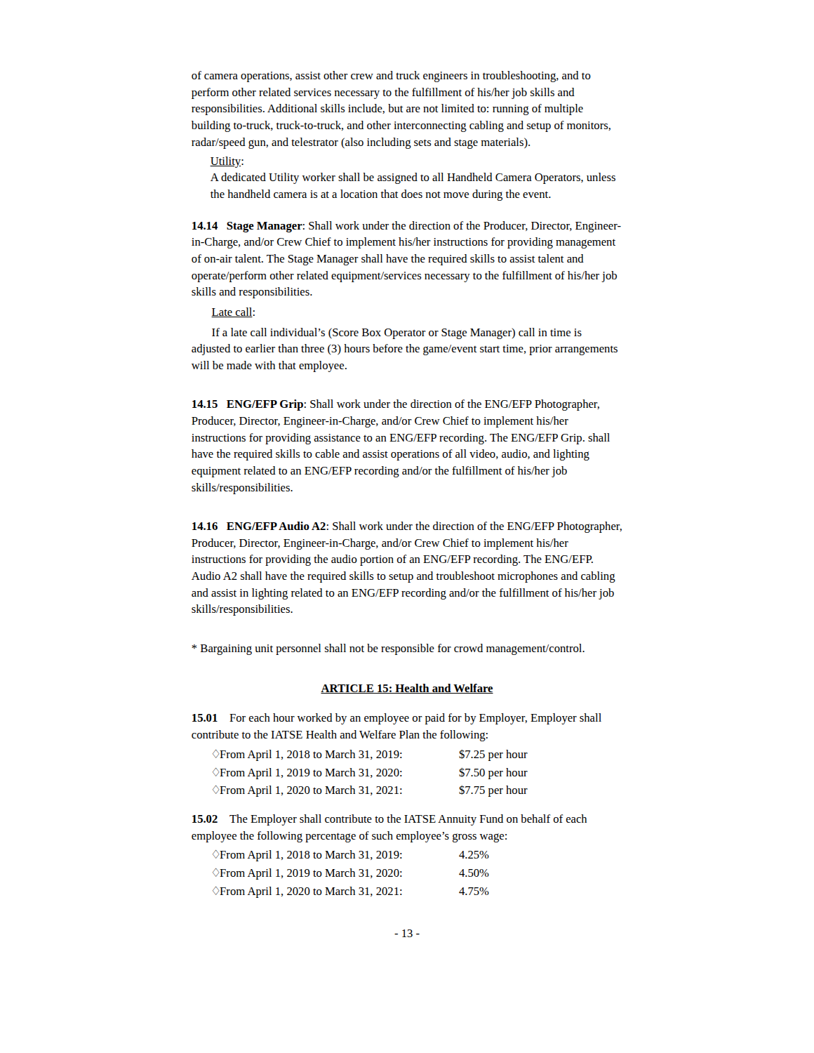of camera operations, assist other crew and truck engineers in troubleshooting, and to perform other related services necessary to the fulfillment of his/her job skills and responsibilities. Additional skills include, but are not limited to: running of multiple building to-truck, truck-to-truck, and other interconnecting cabling and setup of monitors, radar/speed gun, and telestrator (also including sets and stage materials).
Utility:
A dedicated Utility worker shall be assigned to all Handheld Camera Operators, unless
the handheld camera is at a location that does not move during the event.
14.14 Stage Manager: Shall work under the direction of the Producer, Director, Engineer-in-Charge, and/or Crew Chief to implement his/her instructions for providing management of on-air talent. The Stage Manager shall have the required skills to assist talent and operate/perform other related equipment/services necessary to the fulfillment of his/her job skills and responsibilities.
Late call:
If a late call individual’s (Score Box Operator or Stage Manager) call in time is adjusted to earlier than three (3) hours before the game/event start time, prior arrangements will be made with that employee.
14.15 ENG/EFP Grip: Shall work under the direction of the ENG/EFP Photographer, Producer, Director, Engineer-in-Charge, and/or Crew Chief to implement his/her instructions for providing assistance to an ENG/EFP recording. The ENG/EFP Grip. shall have the required skills to cable and assist operations of all video, audio, and lighting equipment related to an ENG/EFP recording and/or the fulfillment of his/her job skills/responsibilities.
14.16 ENG/EFP Audio A2: Shall work under the direction of the ENG/EFP Photographer, Producer, Director, Engineer-in-Charge, and/or Crew Chief to implement his/her instructions for providing the audio portion of an ENG/EFP recording. The ENG/EFP. Audio A2 shall have the required skills to setup and troubleshoot microphones and cabling and assist in lighting related to an ENG/EFP recording and/or the fulfillment of his/her job skills/responsibilities.
* Bargaining unit personnel shall not be responsible for crowd management/control.
ARTICLE 15: Health and Welfare
15.01 For each hour worked by an employee or paid for by Employer, Employer shall contribute to the IATSE Health and Welfare Plan the following:
♢From April 1, 2018 to March 31, 2019:$7.25 per hour
♢From April 1, 2019 to March 31, 2020:$7.50 per hour
♢From April 1, 2020 to March 31, 2021:$7.75 per hour
15.02 The Employer shall contribute to the IATSE Annuity Fund on behalf of each employee the following percentage of such employee’s gross wage:
♢From April 1, 2018 to March 31, 2019: 4.25%
♢From April 1, 2019 to March 31, 2020: 4.50%
♢From April 1, 2020 to March 31, 2021: 4.75%
- 13 -